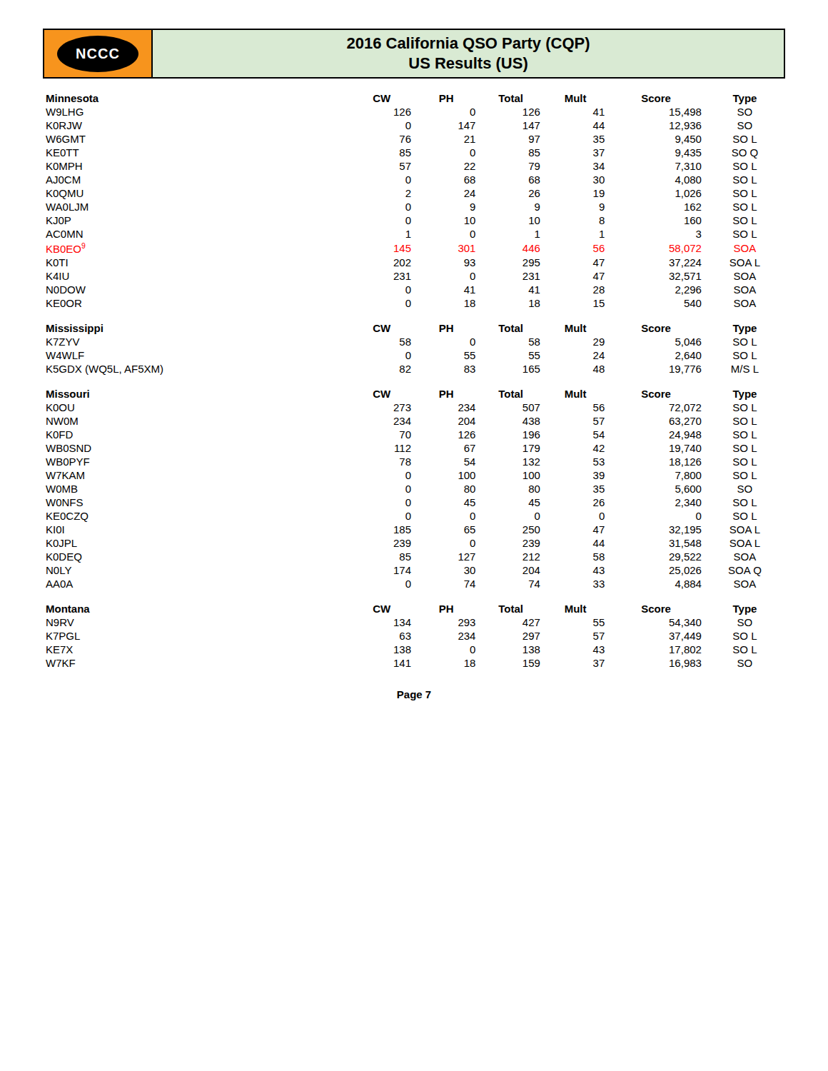NCCC
2016 California QSO Party (CQP)
US Results (US)
| Minnesota | CW | PH | Total | Mult | Score | Type |
| W9LHG | 126 | 0 | 126 | 41 | 15,498 | SO |
| K0RJW | 0 | 147 | 147 | 44 | 12,936 | SO |
| W6GMT | 76 | 21 | 97 | 35 | 9,450 | SO L |
| KE0TT | 85 | 0 | 85 | 37 | 9,435 | SO Q |
| K0MPH | 57 | 22 | 79 | 34 | 7,310 | SO L |
| AJ0CM | 0 | 68 | 68 | 30 | 4,080 | SO L |
| K0QMU | 2 | 24 | 26 | 19 | 1,026 | SO L |
| WA0LJM | 0 | 9 | 9 | 9 | 162 | SO L |
| KJ0P | 0 | 10 | 10 | 8 | 160 | SO L |
| AC0MN | 1 | 0 | 1 | 1 | 3 | SO L |
| KB0EO 9 | 145 | 301 | 446 | 56 | 58,072 | SOA |
| K0TI | 202 | 93 | 295 | 47 | 37,224 | SOA L |
| K4IU | 231 | 0 | 231 | 47 | 32,571 | SOA |
| N0DOW | 0 | 41 | 41 | 28 | 2,296 | SOA |
| KE0OR | 0 | 18 | 18 | 15 | 540 | SOA |
| Mississippi | CW | PH | Total | Mult | Score | Type |
| K7ZYV | 58 | 0 | 58 | 29 | 5,046 | SO L |
| W4WLF | 0 | 55 | 55 | 24 | 2,640 | SO L |
| K5GDX (WQ5L, AF5XM) | 82 | 83 | 165 | 48 | 19,776 | M/S L |
| Missouri | CW | PH | Total | Mult | Score | Type |
| K0OU | 273 | 234 | 507 | 56 | 72,072 | SO L |
| NW0M | 234 | 204 | 438 | 57 | 63,270 | SO L |
| K0FD | 70 | 126 | 196 | 54 | 24,948 | SO L |
| WB0SND | 112 | 67 | 179 | 42 | 19,740 | SO L |
| WB0PYF | 78 | 54 | 132 | 53 | 18,126 | SO L |
| W7KAM | 0 | 100 | 100 | 39 | 7,800 | SO L |
| W0MB | 0 | 80 | 80 | 35 | 5,600 | SO |
| W0NFS | 0 | 45 | 45 | 26 | 2,340 | SO L |
| KE0CZQ | 0 | 0 | 0 | 0 | 0 | SO L |
| KI0I | 185 | 65 | 250 | 47 | 32,195 | SOA L |
| K0JPL | 239 | 0 | 239 | 44 | 31,548 | SOA L |
| K0DEQ | 85 | 127 | 212 | 58 | 29,522 | SOA |
| N0LY | 174 | 30 | 204 | 43 | 25,026 | SOA Q |
| AA0A | 0 | 74 | 74 | 33 | 4,884 | SOA |
| Montana | CW | PH | Total | Mult | Score | Type |
| N9RV | 134 | 293 | 427 | 55 | 54,340 | SO |
| K7PGL | 63 | 234 | 297 | 57 | 37,449 | SO L |
| KE7X | 138 | 0 | 138 | 43 | 17,802 | SO L |
| W7KF | 141 | 18 | 159 | 37 | 16,983 | SO |
Page 7